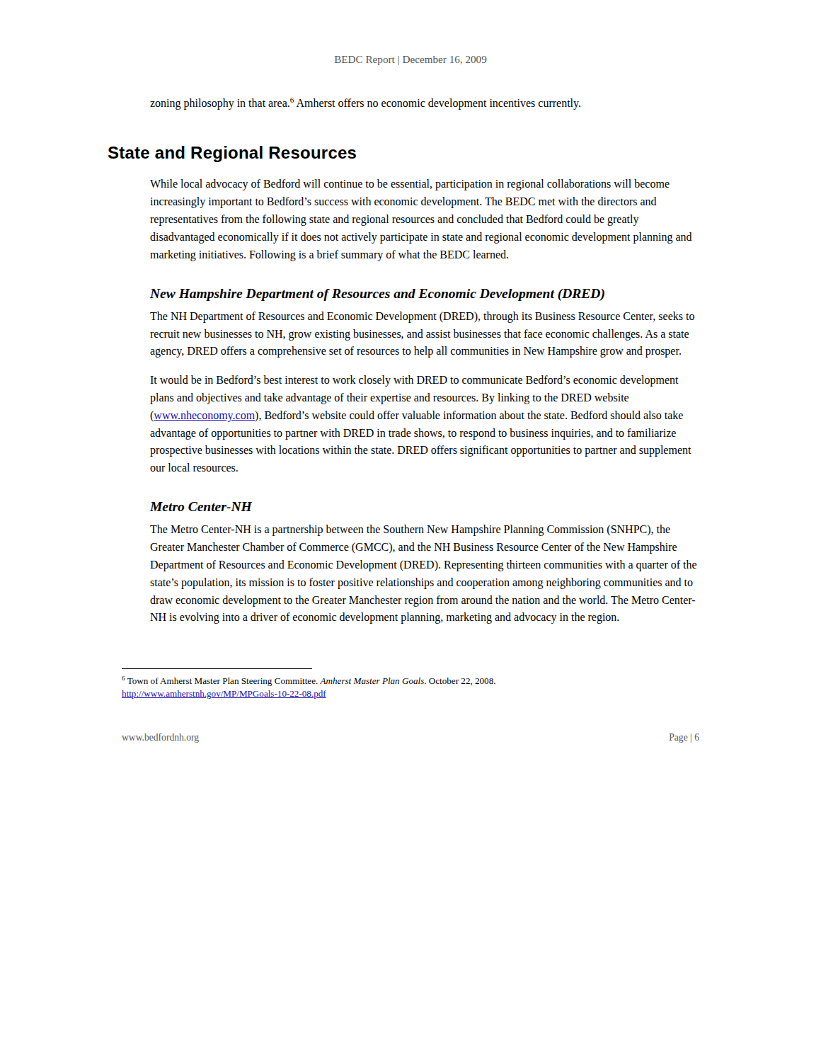BEDC Report | December 16, 2009
zoning philosophy in that area.6 Amherst offers no economic development incentives currently.
State and Regional Resources
While local advocacy of Bedford will continue to be essential, participation in regional collaborations will become increasingly important to Bedford’s success with economic development. The BEDC met with the directors and representatives from the following state and regional resources and concluded that Bedford could be greatly disadvantaged economically if it does not actively participate in state and regional economic development planning and marketing initiatives. Following is a brief summary of what the BEDC learned.
New Hampshire Department of Resources and Economic Development (DRED)
The NH Department of Resources and Economic Development (DRED), through its Business Resource Center, seeks to recruit new businesses to NH, grow existing businesses, and assist businesses that face economic challenges. As a state agency, DRED offers a comprehensive set of resources to help all communities in New Hampshire grow and prosper.
It would be in Bedford’s best interest to work closely with DRED to communicate Bedford’s economic development plans and objectives and take advantage of their expertise and resources. By linking to the DRED website (www.nheconomy.com), Bedford’s website could offer valuable information about the state. Bedford should also take advantage of opportunities to partner with DRED in trade shows, to respond to business inquiries, and to familiarize prospective businesses with locations within the state. DRED offers significant opportunities to partner and supplement our local resources.
Metro Center-NH
The Metro Center-NH is a partnership between the Southern New Hampshire Planning Commission (SNHPC), the Greater Manchester Chamber of Commerce (GMCC), and the NH Business Resource Center of the New Hampshire Department of Resources and Economic Development (DRED). Representing thirteen communities with a quarter of the state’s population, its mission is to foster positive relationships and cooperation among neighboring communities and to draw economic development to the Greater Manchester region from around the nation and the world. The Metro Center-NH is evolving into a driver of economic development planning, marketing and advocacy in the region.
6 Town of Amherst Master Plan Steering Committee. Amherst Master Plan Goals. October 22, 2008.
http://www.amherstnh.gov/MP/MPGoals-10-22-08.pdf
www.bedfordnh.org Page | 6